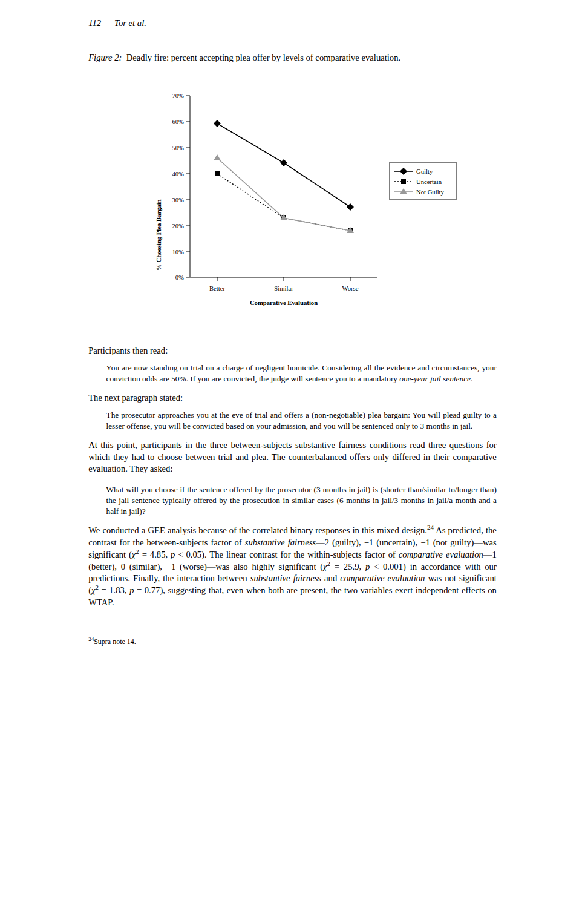112 Tor et al.
Figure 2: Deadly fire: percent accepting plea offer by levels of comparative evaluation.
70% 60% 50% 40% 30% 20% 10% 0% Better Similar Worse % Choosing Plea Bargain Comparative Evaluation Guilty Uncertain Not Guilty
Participants then read:
You are now standing on trial on a charge of negligent homicide. Considering all the evidence and circumstances, your conviction odds are 50%. If you are convicted, the judge will sentence you to a mandatory one-year jail sentence.
The next paragraph stated:
The prosecutor approaches you at the eve of trial and offers a (non-negotiable) plea bargain: You will plead guilty to a lesser offense, you will be convicted based on your admission, and you will be sentenced only to 3 months in jail.
At this point, participants in the three between-subjects substantive fairness conditions read three questions for which they had to choose between trial and plea. The counterbalanced offers only differed in their comparative evaluation. They asked:
What will you choose if the sentence offered by the prosecutor (3 months in jail) is (shorter than/similar to/longer than) the jail sentence typically offered by the prosecution in similar cases (6 months in jail/3 months in jail/a month and a half in jail)?
We conducted a GEE analysis because of the correlated binary responses in this mixed design.24 As predicted, the contrast for the between-subjects factor of substantive fairness—2 (guilty), −1 (uncertain), −1 (not guilty)—was significant (χ2 = 4.85, p < 0.05). The linear contrast for the within-subjects factor of comparative evaluation—1 (better), 0 (similar), −1 (worse)—was also highly significant (χ2 = 25.9, p < 0.001) in accordance with our predictions. Finally, the interaction between substantive fairness and comparative evaluation was not significant (χ2 = 1.83, p = 0.77), suggesting that, even when both are present, the two variables exert independent effects on WTAP.
24Supra note 14.